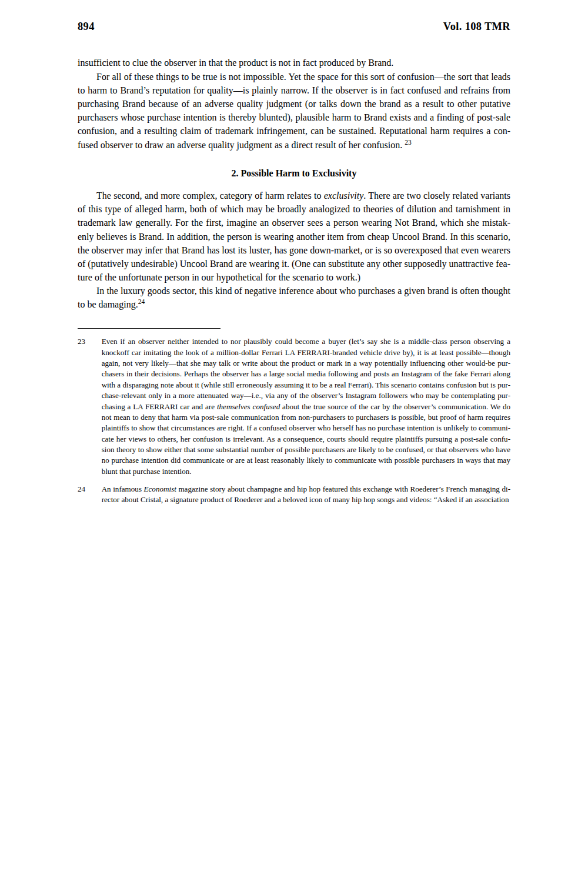894 Vol. 108 TMR
insufficient to clue the observer in that the product is not in fact produced by Brand.
For all of these things to be true is not impossible. Yet the space for this sort of confusion—the sort that leads to harm to Brand’s reputation for quality—is plainly narrow. If the observer is in fact confused and refrains from purchasing Brand because of an adverse quality judgment (or talks down the brand as a result to other putative purchasers whose purchase intention is thereby blunted), plausible harm to Brand exists and a finding of post-sale confusion, and a resulting claim of trademark infringement, can be sustained. Reputational harm requires a confused observer to draw an adverse quality judgment as a direct result of her confusion. 23
2. Possible Harm to Exclusivity
The second, and more complex, category of harm relates to exclusivity. There are two closely related variants of this type of alleged harm, both of which may be broadly analogized to theories of dilution and tarnishment in trademark law generally. For the first, imagine an observer sees a person wearing Not Brand, which she mistakenly believes is Brand. In addition, the person is wearing another item from cheap Uncool Brand. In this scenario, the observer may infer that Brand has lost its luster, has gone down-market, or is so overexposed that even wearers of (putatively undesirable) Uncool Brand are wearing it. (One can substitute any other supposedly unattractive feature of the unfortunate person in our hypothetical for the scenario to work.)
In the luxury goods sector, this kind of negative inference about who purchases a given brand is often thought to be damaging.24
23 Even if an observer neither intended to nor plausibly could become a buyer (let’s say she is a middle-class person observing a knockoff car imitating the look of a million-dollar Ferrari LA FERRARI-branded vehicle drive by), it is at least possible—though again, not very likely—that she may talk or write about the product or mark in a way potentially influencing other would-be purchasers in their decisions. Perhaps the observer has a large social media following and posts an Instagram of the fake Ferrari along with a disparaging note about it (while still erroneously assuming it to be a real Ferrari). This scenario contains confusion but is purchase-relevant only in a more attenuated way—i.e., via any of the observer’s Instagram followers who may be contemplating purchasing a LA FERRARI car and are themselves confused about the true source of the car by the observer’s communication. We do not mean to deny that harm via post-sale communication from non-purchasers to purchasers is possible, but proof of harm requires plaintiffs to show that circumstances are right. If a confused observer who herself has no purchase intention is unlikely to communicate her views to others, her confusion is irrelevant. As a consequence, courts should require plaintiffs pursuing a post-sale confusion theory to show either that some substantial number of possible purchasers are likely to be confused, or that observers who have no purchase intention did communicate or are at least reasonably likely to communicate with possible purchasers in ways that may blunt that purchase intention.
24 An infamous Economist magazine story about champagne and hip hop featured this exchange with Roederer’s French managing director about Cristal, a signature product of Roederer and a beloved icon of many hip hop songs and videos: “Asked if an association